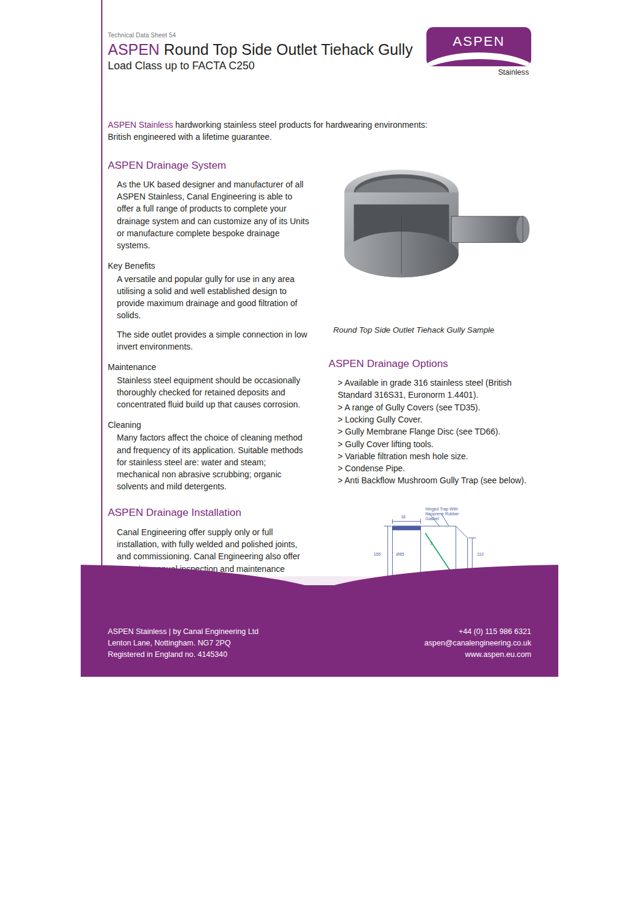Technical Data Sheet 54
ASPEN Round Top Side Outlet Tiehack Gully
Load Class up to FACTA C250
ASPEN
Stainless
ASPEN Stainless hardworking stainless steel products for hardwearing environments:
British engineered with a lifetime guarantee.
ASPEN Drainage System
As the UK based designer and manufacturer of all ASPEN Stainless, Canal Engineering is able to offer a full range of products to complete your drainage system and can customize any of its Units or manufacture complete bespoke drainage systems.
Key Benefits
A versatile and popular gully for use in any area utilising a solid and well established design to provide maximum drainage and good filtration of solids.
The side outlet provides a simple connection in low invert environments.
Maintenance
Stainless steel equipment should be occasionally thoroughly checked for retained deposits and concentrated fluid build up that causes corrosion.
Cleaning
Many factors affect the choice of cleaning method and frequency of its application. Suitable methods for stainless steel are: water and steam; mechanical non abrasive scrubbing; organic solvents and mild detergents.
ASPEN Drainage Installation
Canal Engineering offer supply only or full installation, with fully welded and polished joints, and commissioning. Canal Engineering also offer on-going annual inspection and maintenance contracts.
For advice regarding the most suitable ASPEN Stainless for you please contact our technical sales team today to discuss your requirements.
Round Top Side Outlet Tiehack Gully Sample
ASPEN Drainage Options
Available in grade 316 stainless steel (British Standard 316S31, Euronorm 1.4401).
A range of Gully Covers (see TD35).
Locking Gully Cover.
Gully Membrane Flange Disc (see TD66).
Gully Cover lifting tools.
Variable filtration mesh hole size.
Condense Pipe.
Anti Backflow Mushroom Gully Trap (see below).
Anti Backflow Mushroom Gully Trap Drawing.
ASPEN Stainless | by Canal Engineering Ltd
Lenton Lane, Nottingham. NG7 2PQ
Registered in England no. 4145340
+44 (0) 115 986 6321
aspen@canalengineering.co.uk
www.aspen.eu.com